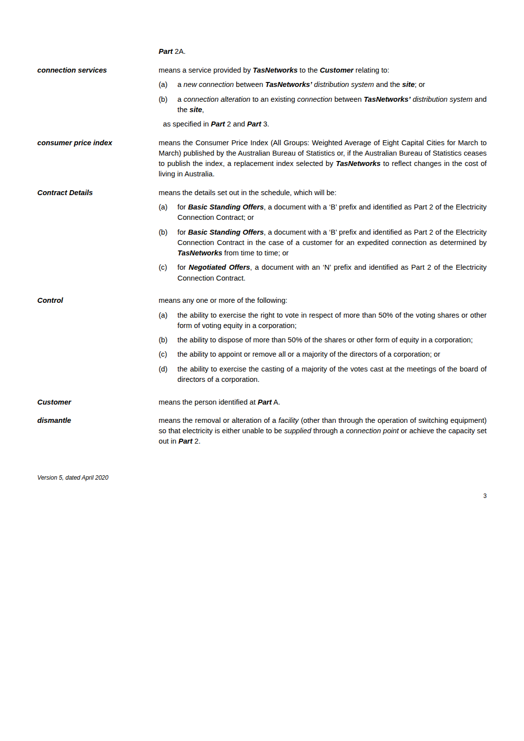Part 2A.
| connection services | means a service provided by TasNetworks to the Customer relating to: (a) a new connection between TasNetworks’ distribution system and the site ; or (b) a connection alteration to an existing connection between TasNetworks’ distribution system and the site , as specified in Part 2 and Part 3. |
| consumer price index | means the Consumer Price Index (All Groups: Weighted Average of Eight Capital Cities for March to March) published by the Australian Bureau of Statistics or, if the Australian Bureau of Statistics ceases to publish the index, a replacement index selected by TasNetworks to reflect changes in the cost of living in Australia. |
| Contract Details | means the details set out in the schedule, which will be: (a) for Basic Standing Offers , a document with a ‘B’ prefix and identified as Part 2 of the Electricity Connection Contract; or (b) for Basic Standing Offers , a document with a ‘B’ prefix and identified as Part 2 of the Electricity Connection Contract in the case of a customer for an expedited connection as determined by TasNetworks from time to time; or (c) for Negotiated Offers , a document with an ‘N’ prefix and identified as Part 2 of the Electricity Connection Contract. |
| Control | means any one or more of the following: (a) the ability to exercise the right to vote in respect of more than 50% of the voting shares or other form of voting equity in a corporation; (b) the ability to dispose of more than 50% of the shares or other form of equity in a corporation; (c) the ability to appoint or remove all or a majority of the directors of a corporation; or (d) the ability to exercise the casting of a majority of the votes cast at the meetings of the board of directors of a corporation. |
| Customer | means the person identified at Part A. |
| dismantle | means the removal or alteration of a facility (other than through the operation of switching equipment) so that electricity is either unable to be supplied through a connection point or achieve the capacity set out in Part 2. |
Version 5, dated April 2020
3